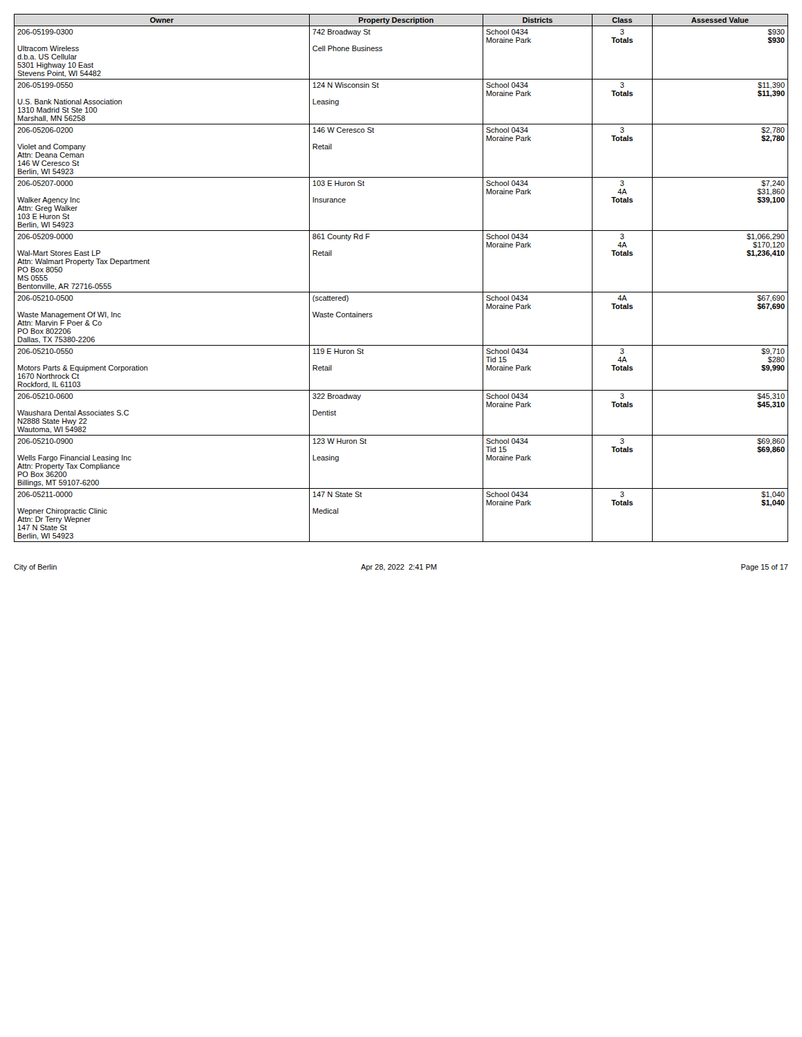| Owner | Property Description | Districts | Class | Assessed Value |
| --- | --- | --- | --- | --- |
| 206-05199-0300 Ultracom Wireless d.b.a. US Cellular 5301 Highway 10 East Stevens Point, WI 54482 | 742 Broadway St Cell Phone Business | School 0434 Moraine Park | 3 Totals | $930 $930 |
| 206-05199-0550 U.S. Bank National Association 1310 Madrid St Ste 100 Marshall, MN 56258 | 124 N Wisconsin St Leasing | School 0434 Moraine Park | 3 Totals | $11,390 $11,390 |
| 206-05206-0200 Violet and Company Attn: Deana Ceman 146 W Ceresco St Berlin, WI 54923 | 146 W Ceresco St Retail | School 0434 Moraine Park | 3 Totals | $2,780 $2,780 |
| 206-05207-0000 Walker Agency Inc Attn: Greg Walker 103 E Huron St Berlin, WI 54923 | 103 E Huron St Insurance | School 0434 Moraine Park | 3 4A Totals | $7,240 $31,860 $39,100 |
| 206-05209-0000 Wal-Mart Stores East LP Attn: Walmart Property Tax Department PO Box 8050 MS 0555 Bentonville, AR 72716-0555 | 861 County Rd F Retail | School 0434 Moraine Park | 3 4A Totals | $1,066,290 $170,120 $1,236,410 |
| 206-05210-0500 Waste Management Of WI, Inc Attn: Marvin F Poer & Co PO Box 802206 Dallas, TX 75380-2206 | (scattered) Waste Containers | School 0434 Moraine Park | 4A Totals | $67,690 $67,690 |
| 206-05210-0550 Motors Parts & Equipment Corporation 1670 Northrock Ct Rockford, IL 61103 | 119 E Huron St Retail | School 0434 Tid 15 Moraine Park | 3 4A Totals | $9,710 $280 $9,990 |
| 206-05210-0600 Waushara Dental Associates S.C N2888 State Hwy 22 Wautoma, WI 54982 | 322 Broadway Dentist | School 0434 Moraine Park | 3 Totals | $45,310 $45,310 |
| 206-05210-0900 Wells Fargo Financial Leasing Inc Attn: Property Tax Compliance PO Box 36200 Billings, MT 59107-6200 | 123 W Huron St Leasing | School 0434 Tid 15 Moraine Park | 3 Totals | $69,860 $69,860 |
| 206-05211-0000 Wepner Chiropractic Clinic Attn: Dr Terry Wepner 147 N State St Berlin, WI 54923 | 147 N State St Medical | School 0434 Moraine Park | 3 Totals | $1,040 $1,040 |
City of Berlin Apr 28, 2022 2:41 PM Page 15 of 17